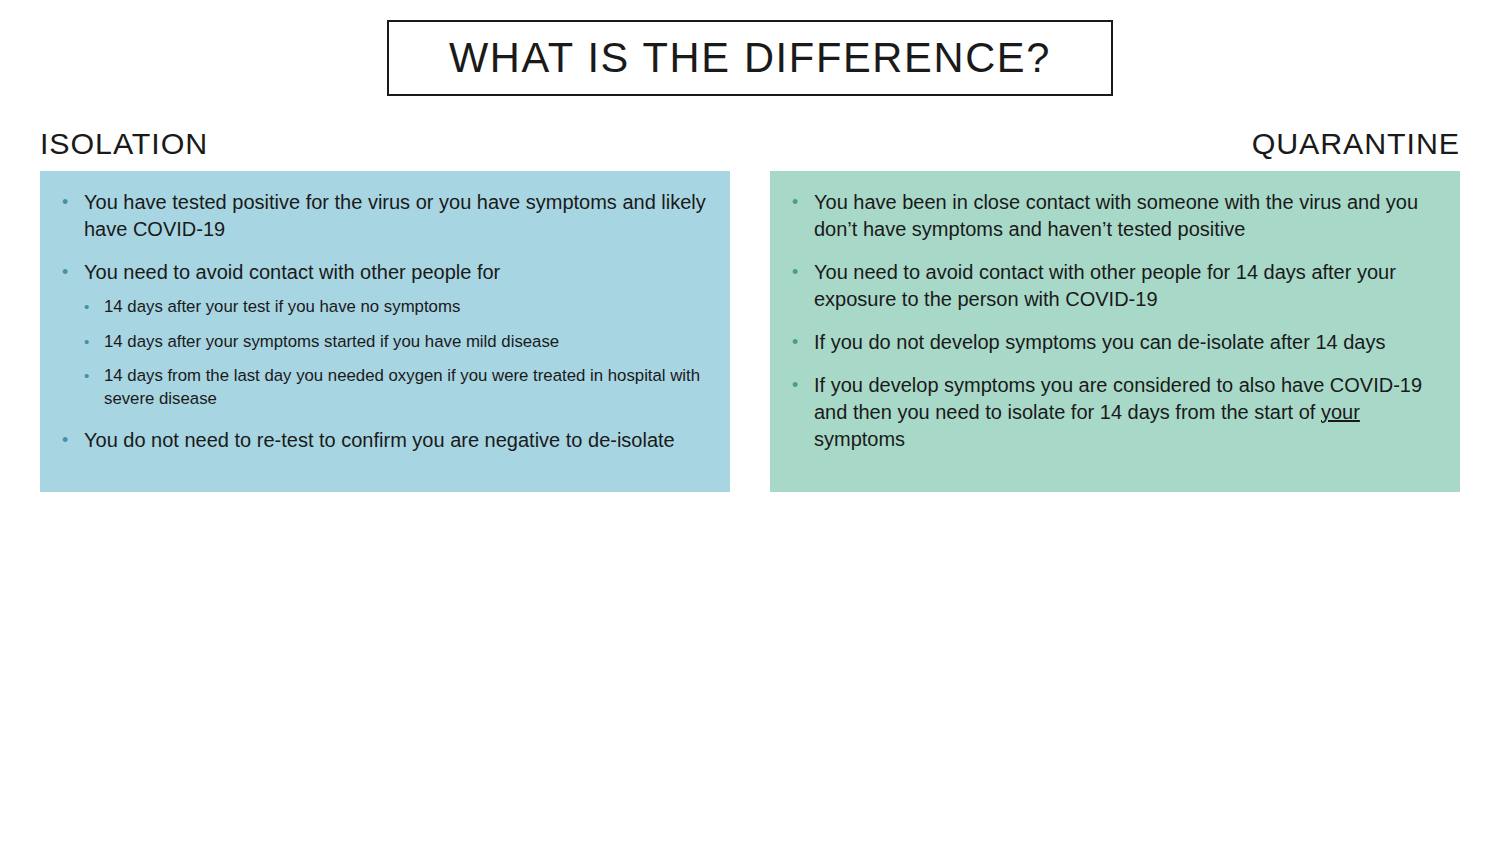WHAT IS THE DIFFERENCE?
ISOLATION
You have tested positive for the virus or you have symptoms and likely have COVID-19
You need to avoid contact with other people for
14 days after your test if you have no symptoms
14 days after your symptoms started if you have mild disease
14 days from the last day you needed oxygen if you were treated in hospital with severe disease
You do not need to re-test to confirm you are negative to de-isolate
QUARANTINE
You have been in close contact with someone with the virus and you don’t have symptoms and haven’t tested positive
You need to avoid contact with other people for 14 days after your exposure to the person with COVID-19
If you do not develop symptoms you can de-isolate after 14 days
If you develop symptoms you are considered to also have COVID-19 and then you need to isolate for 14 days from the start of your symptoms